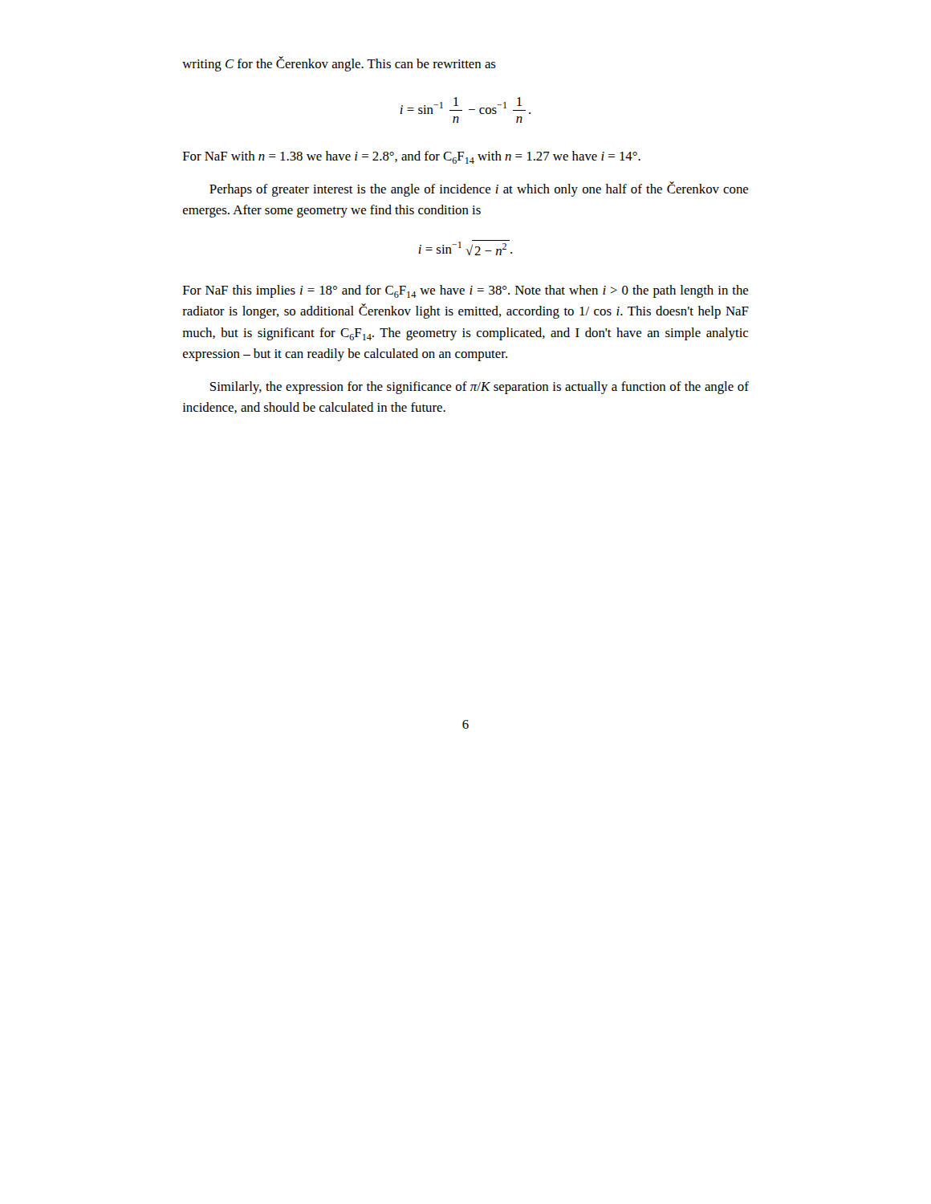writing C for the Čerenkov angle. This can be rewritten as
i = sin−1 1 n − cos−1 1 n.
For NaF with n = 1.38 we have i = 2.8°, and for C6F14 with n = 1.27 we have i = 14°.
Perhaps of greater interest is the angle of incidence i at which only one half of the Čerenkov cone emerges. After some geometry we find this condition is
i = sin−1 √2 − n2.
For NaF this implies i = 18° and for C6F14 we have i = 38°. Note that when i > 0 the path length in the radiator is longer, so additional Čerenkov light is emitted, according to 1/ cos i. This doesn't help NaF much, but is significant for C6F14. The geometry is complicated, and I don't have an simple analytic expression – but it can readily be calculated on an computer.
Similarly, the expression for the significance of π/K separation is actually a function of the angle of incidence, and should be calculated in the future.
6